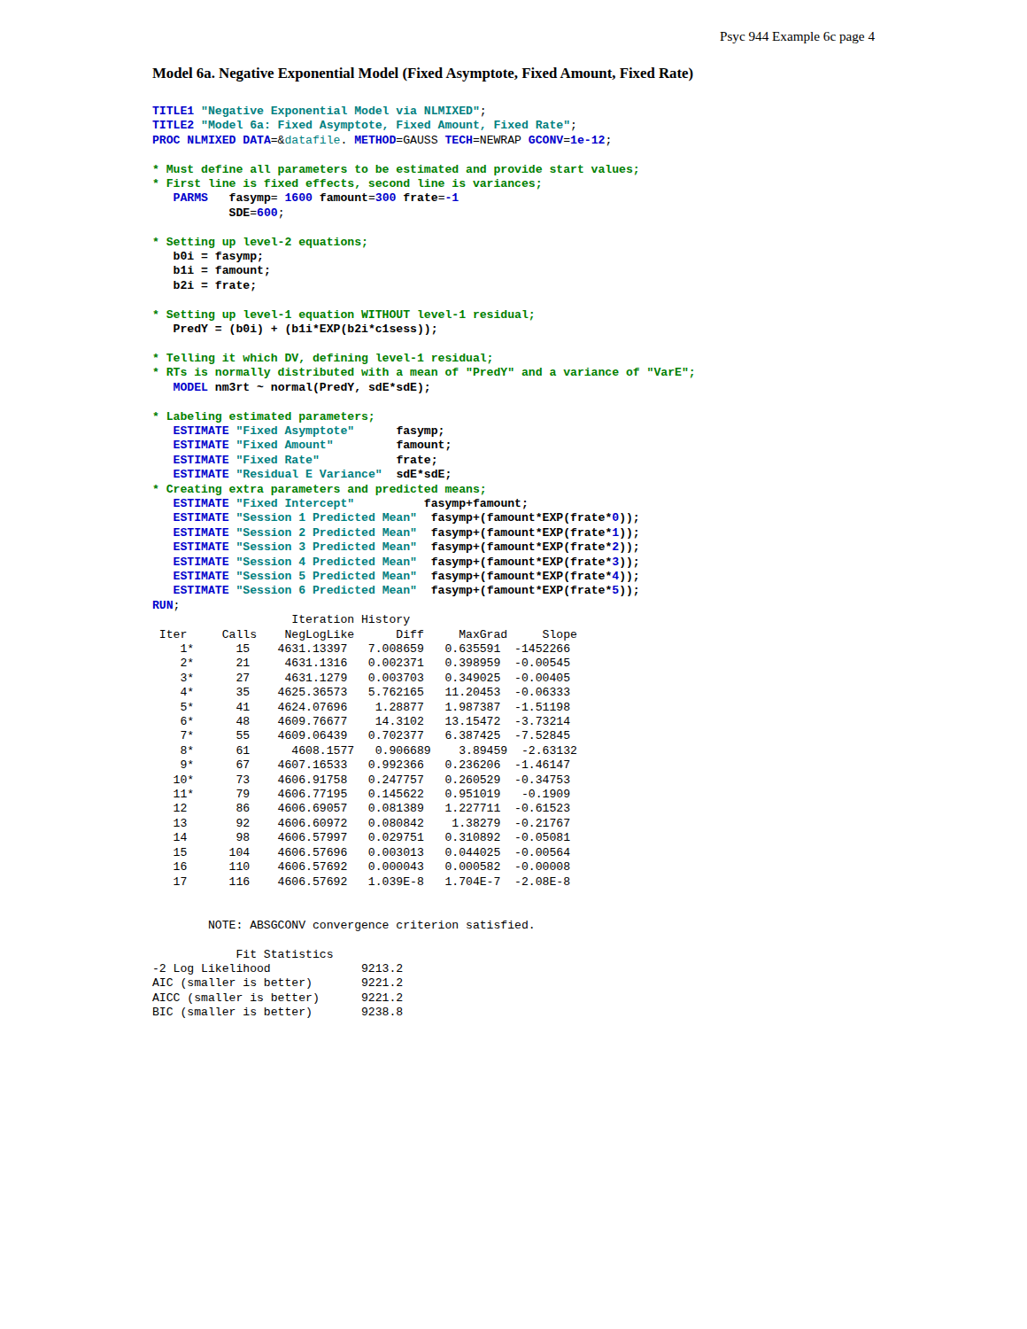Psyc 944 Example 6c page 4
Model 6a. Negative Exponential Model (Fixed Asymptote, Fixed Amount, Fixed Rate)
TITLE1 "Negative Exponential Model via NLMIXED";
TITLE2 "Model 6a: Fixed Asymptote, Fixed Amount, Fixed Rate";
PROC NLMIXED DATA=&datafile. METHOD=GAUSS TECH=NEWRAP GCONV=1e-12;

* Must define all parameters to be estimated and provide start values;
* First line is fixed effects, second line is variances;
   PARMS   fasymp= 1600 famount=300 frate=-1
           SDE=600;

* Setting up level-2 equations;
   b0i = fasymp;
   b1i = famount;
   b2i = frate;

* Setting up level-1 equation WITHOUT level-1 residual;
   PredY = (b0i) + (b1i*EXP(b2i*c1sess));

* Telling it which DV, defining level-1 residual;
* RTs is normally distributed with a mean of "PredY" and a variance of "VarE";
   MODEL nm3rt ~ normal(PredY, sdE*sdE);

* Labeling estimated parameters;
   ESTIMATE "Fixed Asymptote"      fasymp;
   ESTIMATE "Fixed Amount"         famount;
   ESTIMATE "Fixed Rate"           frate;
   ESTIMATE "Residual E Variance"  sdE*sdE;
* Creating extra parameters and predicted means;
   ESTIMATE "Fixed Intercept"          fasymp+famount;
   ESTIMATE "Session 1 Predicted Mean"  fasymp+(famount*EXP(frate*0));
   ESTIMATE "Session 2 Predicted Mean"  fasymp+(famount*EXP(frate*1));
   ESTIMATE "Session 3 Predicted Mean"  fasymp+(famount*EXP(frate*2));
   ESTIMATE "Session 4 Predicted Mean"  fasymp+(famount*EXP(frate*3));
   ESTIMATE "Session 5 Predicted Mean"  fasymp+(famount*EXP(frate*4));
   ESTIMATE "Session 6 Predicted Mean"  fasymp+(famount*EXP(frate*5));
RUN;
                    Iteration History
 Iter     Calls    NegLogLike      Diff     MaxGrad     Slope
    1*      15    4631.13397   7.008659   0.635591  -1452266
    2*      21     4631.1316   0.002371   0.398959  -0.00545
    3*      27     4631.1279   0.003703   0.349025  -0.00405
    4*      35    4625.36573   5.762165   11.20453  -0.06333
    5*      41    4624.07696    1.28877   1.987387  -1.51198
    6*      48    4609.76677    14.3102   13.15472  -3.73214
    7*      55    4609.06439   0.702377   6.387425  -7.52845
    8*      61      4608.1577   0.906689    3.89459  -2.63132
    9*      67    4607.16533   0.992366   0.236206  -1.46147
   10*      73    4606.91758   0.247757   0.260529  -0.34753
   11*      79    4606.77195   0.145622   0.951019   -0.1909
   12       86    4606.69057   0.081389   1.227711  -0.61523
   13       92    4606.60972   0.080842    1.38279  -0.21767
   14       98    4606.57997   0.029751   0.310892  -0.05081
   15      104    4606.57696   0.003013   0.044025  -0.00564
   16      110    4606.57692   0.000043   0.000582  -0.00008
   17      116    4606.57692   1.039E-8   1.704E-7  -2.08E-8


        NOTE: ABSGCONV convergence criterion satisfied.

            Fit Statistics
-2 Log Likelihood             9213.2
AIC (smaller is better)       9221.2
AICC (smaller is better)      9221.2
BIC (smaller is better)       9238.8